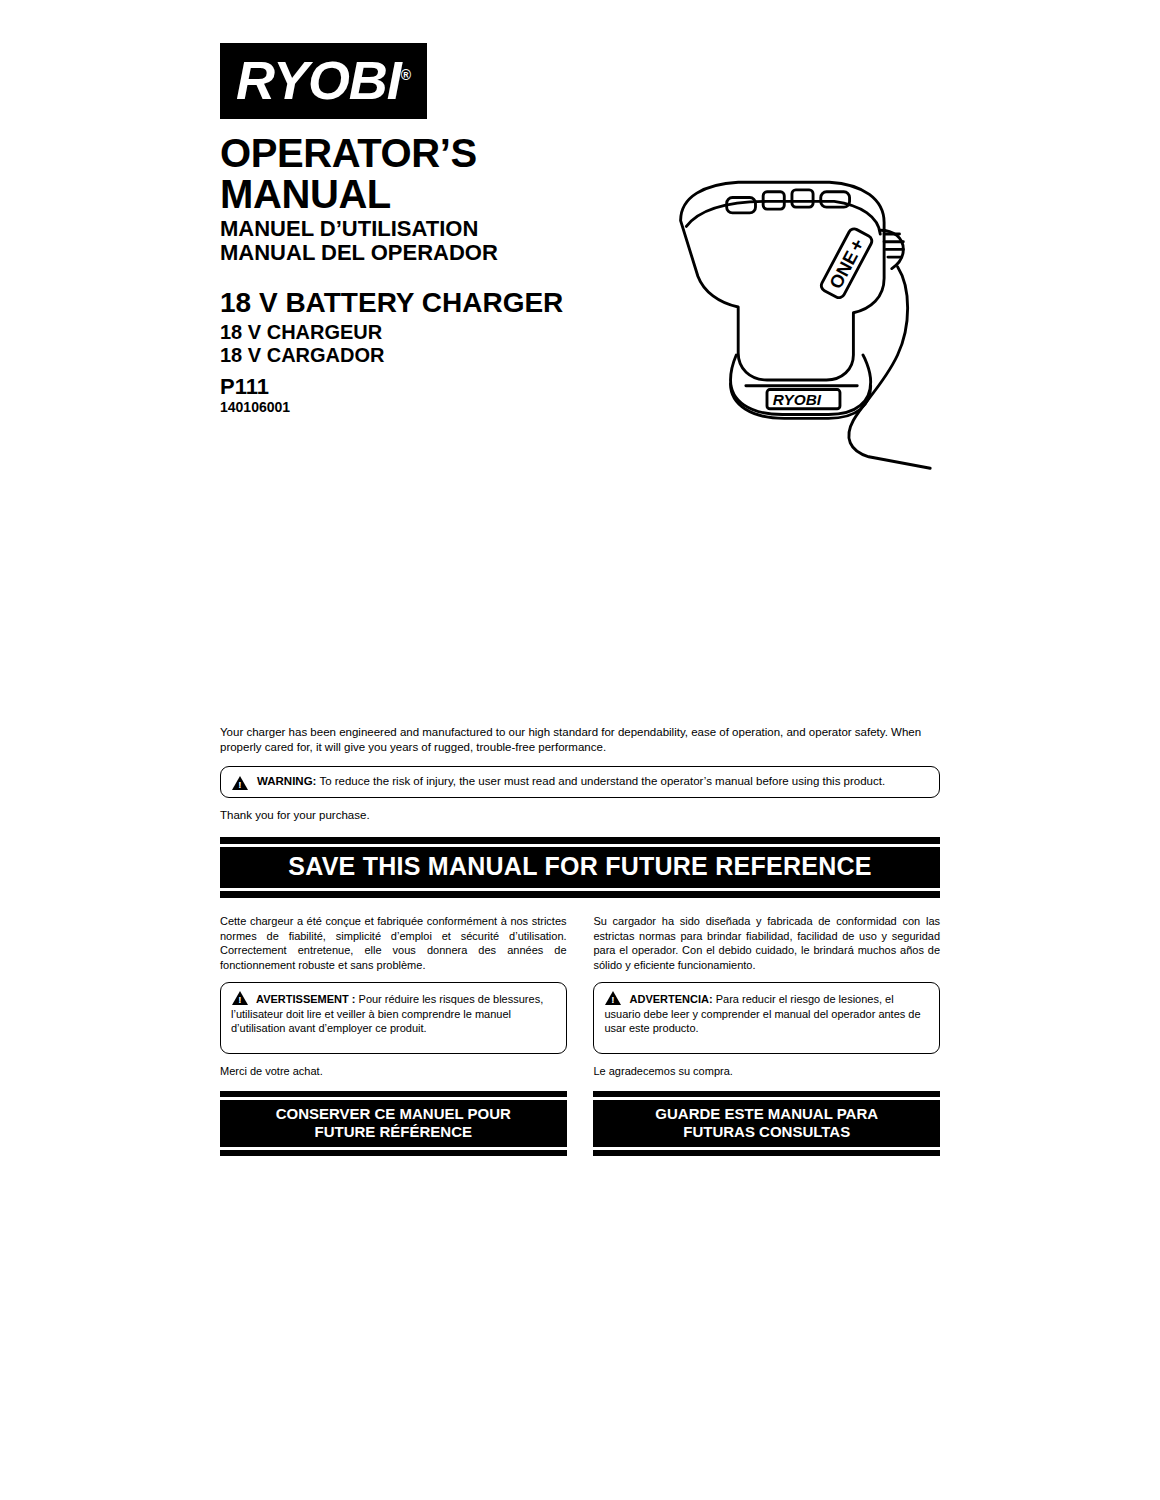RYOBI®
OPERATOR’S MANUAL
MANUEL D’UTILISATION
MANUAL DEL OPERADOR
18 V BATTERY CHARGER
18 V CHARGEUR
18 V CARGADOR
P111
140106001
RYOBI 18 V battery charger ONE + RYOBI
Your charger has been engineered and manufactured to our high standard for dependability, ease of operation, and operator safety. When properly cared for, it will give you years of rugged, trouble-free performance.
! WARNING: To reduce the risk of injury, the user must read and understand the operator’s manual before using this product.
Thank you for your purchase.
SAVE THIS MANUAL FOR FUTURE REFERENCE
Cette chargeur a été conçue et fabriquée conformément à nos strictes normes de fiabilité, simplicité d’emploi et sécurité d’utilisation. Correctement entretenue, elle vous donnera des années de fonctionnement robuste et sans problème.
! AVERTISSEMENT : Pour réduire les risques de blessures, l’utilisateur doit lire et veiller à bien comprendre le manuel d’utilisation avant d’employer ce produit.
Merci de votre achat.
CONSERVER CE MANUEL POUR
FUTURE RÉFÉRENCE
Su cargador ha sido diseñada y fabricada de conformidad con las estrictas normas para brindar fiabilidad, facilidad de uso y seguridad para el operador. Con el debido cuidado, le brindará muchos años de sólido y eficiente funcionamiento.
! ADVERTENCIA: Para reducir el riesgo de lesiones, el usuario debe leer y comprender el manual del operador antes de usar este producto.
Le agradecemos su compra.
GUARDE ESTE MANUAL PARA
FUTURAS CONSULTAS